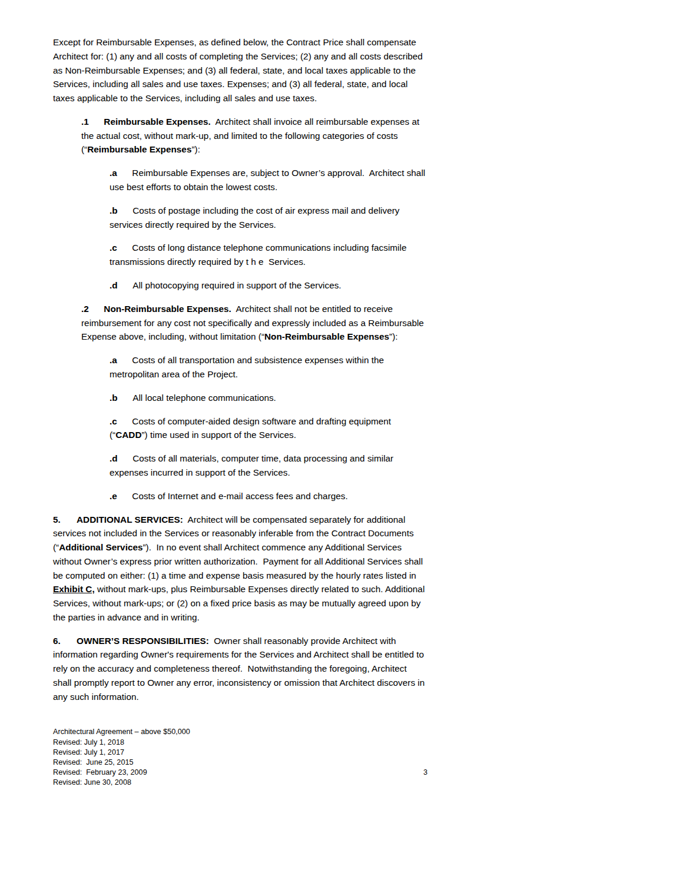Except for Reimbursable Expenses, as defined below, the Contract Price shall compensate Architect for: (1) any and all costs of completing the Services; (2) any and all costs described as Non-Reimbursable Expenses; and (3) all federal, state, and local taxes applicable to the Services, including all sales and use taxes. Expenses; and (3) all federal, state, and local taxes applicable to the Services, including all sales and use taxes.
.1 Reimbursable Expenses. Architect shall invoice all reimbursable expenses at the actual cost, without mark-up, and limited to the following categories of costs (“Reimbursable Expenses”):
.a Reimbursable Expenses are, subject to Owner’s approval. Architect shall use best efforts to obtain the lowest costs.
.b Costs of postage including the cost of air express mail and delivery services directly required by the Services.
.c Costs of long distance telephone communications including facsimile transmissions directly required by t h e Services.
.d All photocopying required in support of the Services.
.2 Non-Reimbursable Expenses. Architect shall not be entitled to receive reimbursement for any cost not specifically and expressly included as a Reimbursable Expense above, including, without limitation (“Non-Reimbursable Expenses”):
.a Costs of all transportation and subsistence expenses within the metropolitan area of the Project.
.b All local telephone communications.
.c Costs of computer-aided design software and drafting equipment (“CADD”) time used in support of the Services.
.d Costs of all materials, computer time, data processing and similar expenses incurred in support of the Services.
.e Costs of Internet and e-mail access fees and charges.
5. ADDITIONAL SERVICES: Architect will be compensated separately for additional services not included in the Services or reasonably inferable from the Contract Documents (“Additional Services”). In no event shall Architect commence any Additional Services without Owner’s express prior written authorization. Payment for all Additional Services shall be computed on either: (1) a time and expense basis measured by the hourly rates listed in Exhibit C, without mark-ups, plus Reimbursable Expenses directly related to such. Additional Services, without mark-ups; or (2) on a fixed price basis as may be mutually agreed upon by the parties in advance and in writing.
6. OWNER’S RESPONSIBILITIES: Owner shall reasonably provide Architect with information regarding Owner's requirements for the Services and Architect shall be entitled to rely on the accuracy and completeness thereof. Notwithstanding the foregoing, Architect shall promptly report to Owner any error, inconsistency or omission that Architect discovers in any such information.
Architectural Agreement – above $50,000
Revised: July 1, 2018
Revised: July 1, 2017
Revised: June 25, 2015
Revised: February 23, 20093
Revised: June 30, 2008